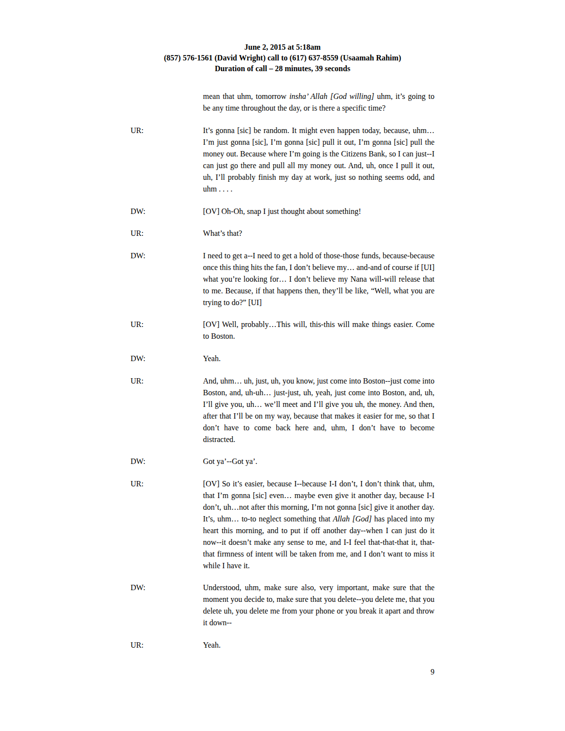June 2, 2015 at 5:18am
(857) 576-1561 (David Wright) call to (617) 637-8559 (Usaamah Rahim)
Duration of call – 28 minutes, 39 seconds
mean that uhm, tomorrow insha’ Allah [God willing] uhm, it’s going to be any time throughout the day, or is there a specific time?
UR:
It’s gonna [sic] be random. It might even happen today, because, uhm… I’m just gonna [sic], I’m gonna [sic] pull it out, I’m gonna [sic] pull the money out. Because where I’m going is the Citizens Bank, so I can just--I can just go there and pull all my money out. And, uh, once I pull it out, uh, I’ll probably finish my day at work, just so nothing seems odd, and uhm . . . .
DW:
[OV] Oh-Oh, snap I just thought about something!
UR:
What’s that?
DW:
I need to get a--I need to get a hold of those-those funds, because-because once this thing hits the fan, I don’t believe my… and-and of course if [UI] what you’re looking for… I don’t believe my Nana will-will release that to me. Because, if that happens then, they’ll be like, “Well, what you are trying to do?” [UI]
UR:
[OV] Well, probably…This will, this-this will make things easier. Come to Boston.
DW:
Yeah.
UR:
And, uhm… uh, just, uh, you know, just come into Boston--just come into Boston, and, uh-uh… just-just, uh, yeah, just come into Boston, and, uh, I’ll give you, uh… we’ll meet and I’ll give you uh, the money. And then, after that I’ll be on my way, because that makes it easier for me, so that I don’t have to come back here and, uhm, I don’t have to become distracted.
DW:
Got ya’--Got ya’.
UR:
[OV] So it’s easier, because I--because I-I don’t, I don’t think that, uhm, that I’m gonna [sic] even… maybe even give it another day, because I-I don’t, uh…not after this morning, I’m not gonna [sic] give it another day. It’s, uhm… to-to neglect something that Allah [God] has placed into my heart this morning, and to put if off another day--when I can just do it now--it doesn’t make any sense to me, and I-I feel that-that-that it, that-that firmness of intent will be taken from me, and I don’t want to miss it while I have it.
DW:
Understood, uhm, make sure also, very important, make sure that the moment you decide to, make sure that you delete--you delete me, that you delete uh, you delete me from your phone or you break it apart and throw it down--
UR:
Yeah.
9